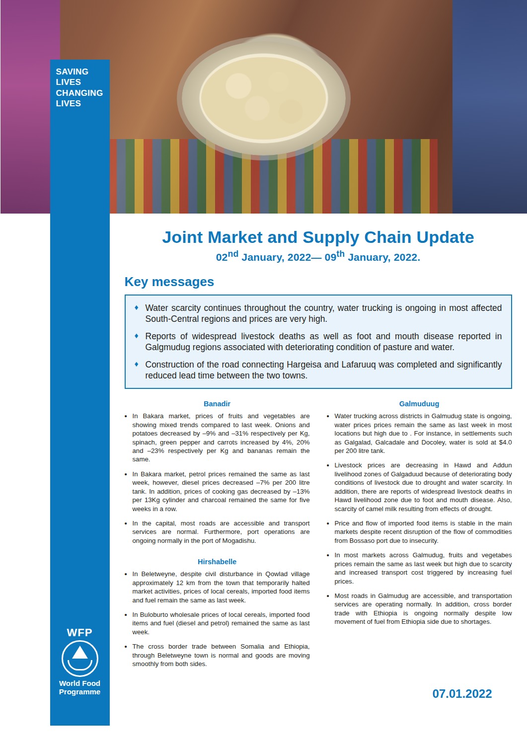SAVING
LIVES
CHANGING
LIVES
Joint Market and Supply Chain Update 02nd January, 2022— 09th January, 2022.
Key messages
Water scarcity continues throughout the country, water trucking is ongoing in most affected South-Central regions and prices are very high.
Reports of widespread livestock deaths as well as foot and mouth disease reported in Galgmudug regions associated with deteriorating condition of pasture and water.
Construction of the road connecting Hargeisa and Lafaruuq was completed and significantly reduced lead time between the two towns.
Banadir
In Bakara market, prices of fruits and vegetables are showing mixed trends compared to last week. Onions and potatoes decreased by –9% and –31% respectively per Kg, spinach, green pepper and carrots increased by 4%, 20% and –23% respectively per Kg and bananas remain the same.
In Bakara market, petrol prices remained the same as last week, however, diesel prices decreased –7% per 200 litre tank. In addition, prices of cooking gas decreased by –13% per 13Kg cylinder and charcoal remained the same for five weeks in a row.
In the capital, most roads are accessible and transport services are normal. Furthermore, port operations are ongoing normally in the port of Mogadishu.
Hirshabelle
In Beletweyne, despite civil disturbance in Qowlad village approximately 12 km from the town that temporarily halted market activities, prices of local cereals, imported food items and fuel remain the same as last week.
In Buloburto wholesale prices of local cereals, imported food items and fuel (diesel and petrol) remained the same as last week.
The cross border trade between Somalia and Ethiopia, through Beletweyne town is normal and goods are moving smoothly from both sides.
Galmuduug
Water trucking across districts in Galmudug state is ongoing, water prices prices remain the same as last week in most locations but high due to . For instance, in settlements such as Galgalad, Galcadale and Docoley, water is sold at $4.0 per 200 litre tank.
Livestock prices are decreasing in Hawd and Addun livelihood zones of Galgaduud because of deteriorating body conditions of livestock due to drought and water scarcity. In addition, there are reports of widespread livestock deaths in Hawd livelihood zone due to foot and mouth disease. Also, scarcity of camel milk resulting from effects of drought.
Price and flow of imported food items is stable in the main markets despite recent disruption of the flow of commodities from Bossaso port due to insecurity.
In most markets across Galmudug, fruits and vegetabes prices remain the same as last week but high due to scarcity and increased transport cost triggered by increasing fuel prices.
Most roads in Galmudug are accessible, and transportation services are operating normally. In addition, cross border trade with Ethiopia is ongoing normally despite low movement of fuel from Ethiopia side due to shortages.
07.01.2022
WFP
World Food
Programme